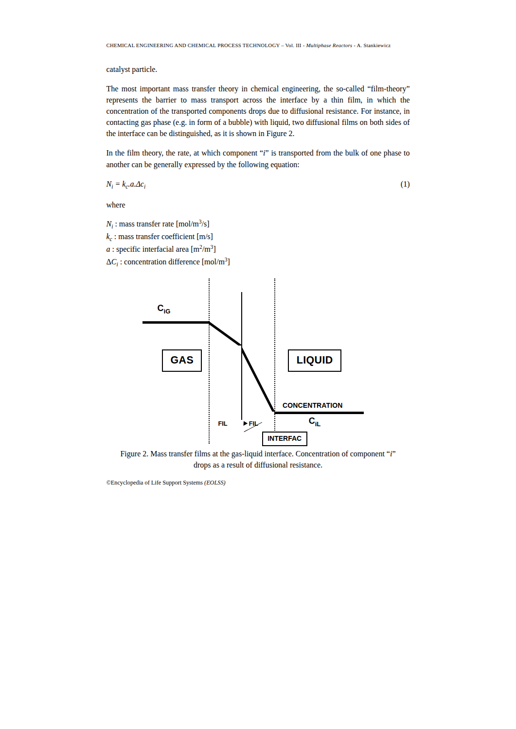CHEMICAL ENGINEERING AND CHEMICAL PROCESS TECHNOLOGY – Vol. III - Multiphase Reactors - A. Stankiewicz
catalyst particle.
The most important mass transfer theory in chemical engineering, the so-called “film-theory” represents the barrier to mass transport across the interface by a thin film, in which the concentration of the transported components drops due to diffusional resistance. For instance, in contacting gas phase (e.g. in form of a bubble) with liquid, two diffusional films on both sides of the interface can be distinguished, as it is shown in Figure 2.
In the film theory, the rate, at which component “i” is transported from the bulk of one phase to another can be generally expressed by the following equation:
Ni = kc.a.Δci (1)
where
Ni : mass transfer rate [mol/m3/s]
kc : mass transfer coefficient [m/s]
a : specific interfacial area [m2/m3]
ΔCi : concentration difference [mol/m3]
CiG
CiL
GAS
LIQUID
CONCENTRATION
FIL
FIL
INTERFAC
Figure 2. Mass transfer films at the gas-liquid interface. Concentration of component “i” drops as a result of diffusional resistance.
©Encyclopedia of Life Support Systems (EOLSS)